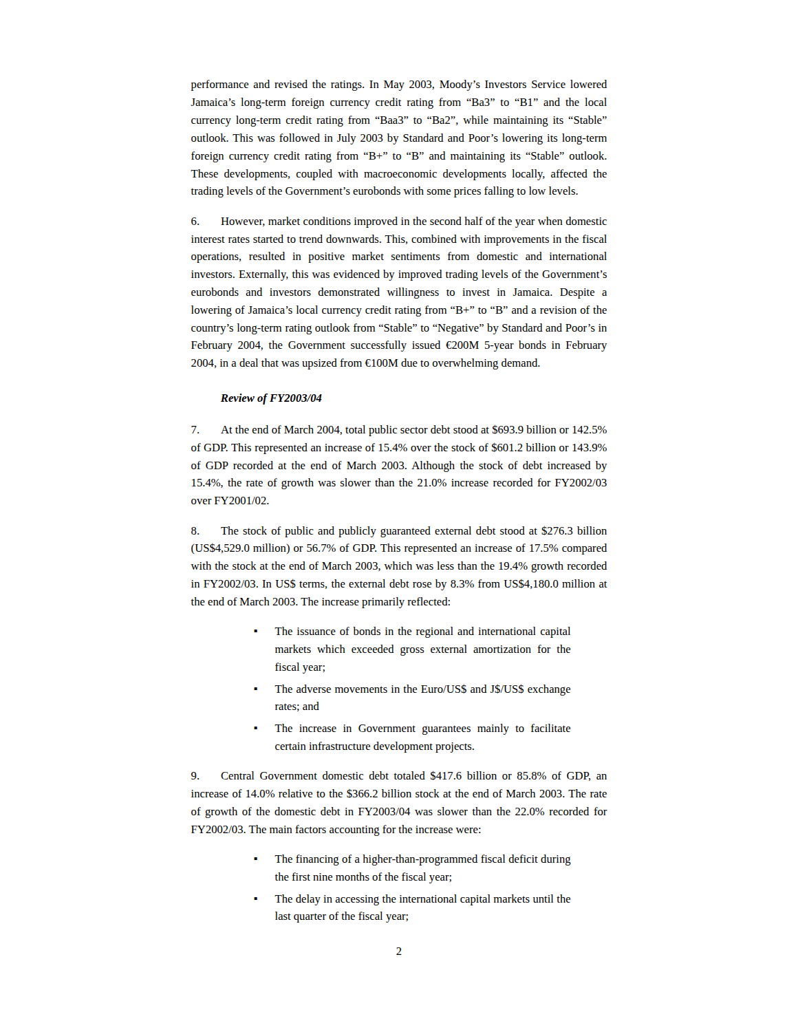performance and revised the ratings. In May 2003, Moody’s Investors Service lowered Jamaica’s long-term foreign currency credit rating from “Ba3” to “B1” and the local currency long-term credit rating from “Baa3” to “Ba2”, while maintaining its “Stable” outlook. This was followed in July 2003 by Standard and Poor’s lowering its long-term foreign currency credit rating from “B+” to “B” and maintaining its “Stable” outlook. These developments, coupled with macroeconomic developments locally, affected the trading levels of the Government’s eurobonds with some prices falling to low levels.
6. However, market conditions improved in the second half of the year when domestic interest rates started to trend downwards. This, combined with improvements in the fiscal operations, resulted in positive market sentiments from domestic and international investors. Externally, this was evidenced by improved trading levels of the Government’s eurobonds and investors demonstrated willingness to invest in Jamaica. Despite a lowering of Jamaica’s local currency credit rating from “B+” to “B” and a revision of the country’s long-term rating outlook from “Stable” to “Negative” by Standard and Poor’s in February 2004, the Government successfully issued €200M 5-year bonds in February 2004, in a deal that was upsized from €100M due to overwhelming demand.
Review of FY2003/04
7. At the end of March 2004, total public sector debt stood at $693.9 billion or 142.5% of GDP. This represented an increase of 15.4% over the stock of $601.2 billion or 143.9% of GDP recorded at the end of March 2003. Although the stock of debt increased by 15.4%, the rate of growth was slower than the 21.0% increase recorded for FY2002/03 over FY2001/02.
8. The stock of public and publicly guaranteed external debt stood at $276.3 billion (US$4,529.0 million) or 56.7% of GDP. This represented an increase of 17.5% compared with the stock at the end of March 2003, which was less than the 19.4% growth recorded in FY2002/03. In US$ terms, the external debt rose by 8.3% from US$4,180.0 million at the end of March 2003. The increase primarily reflected:
The issuance of bonds in the regional and international capital markets which exceeded gross external amortization for the fiscal year;
The adverse movements in the Euro/US$ and J$/US$ exchange rates; and
The increase in Government guarantees mainly to facilitate certain infrastructure development projects.
9. Central Government domestic debt totaled $417.6 billion or 85.8% of GDP, an increase of 14.0% relative to the $366.2 billion stock at the end of March 2003. The rate of growth of the domestic debt in FY2003/04 was slower than the 22.0% recorded for FY2002/03. The main factors accounting for the increase were:
The financing of a higher-than-programmed fiscal deficit during the first nine months of the fiscal year;
The delay in accessing the international capital markets until the last quarter of the fiscal year;
2